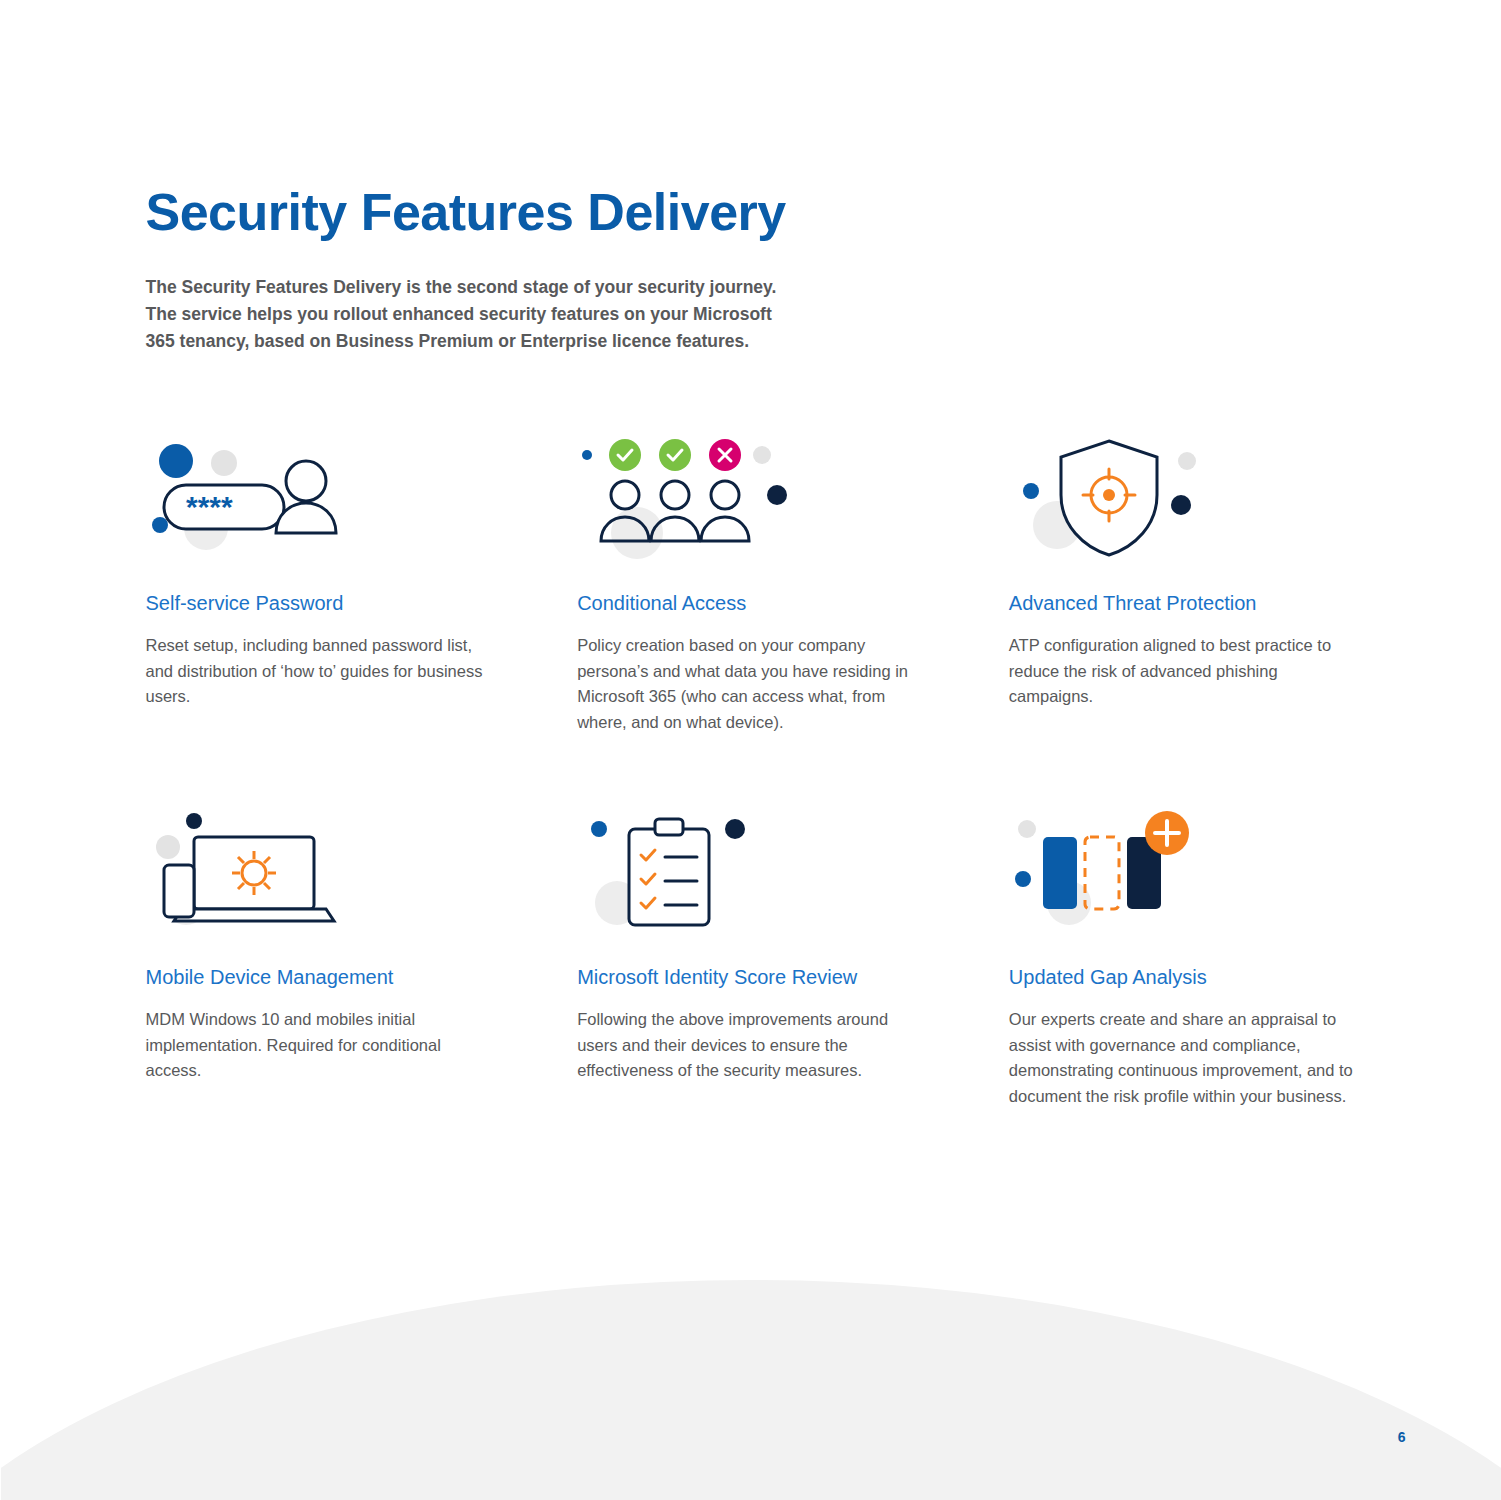Security Features Delivery
The Security Features Delivery is the second stage of your security journey.
The service helps you rollout enhanced security features on your Microsoft
365 tenancy, based on Business Premium or Enterprise licence features.
****
Self-service Password
Reset setup, including banned password list, and distribution of ‘how to’ guides for business users.
Conditional Access
Policy creation based on your company persona’s and what data you have residing in Microsoft 365 (who can access what, from where, and on what device).
Advanced Threat Protection
ATP configuration aligned to best practice to reduce the risk of advanced phishing campaigns.
Mobile Device Management
MDM Windows 10 and mobiles initial implementation. Required for conditional access.
Microsoft Identity Score Review
Following the above improvements around users and their devices to ensure the effectiveness of the security measures.
Updated Gap Analysis
Our experts create and share an appraisal to assist with governance and compliance, demonstrating continuous improvement, and to document the risk profile within your business.
6